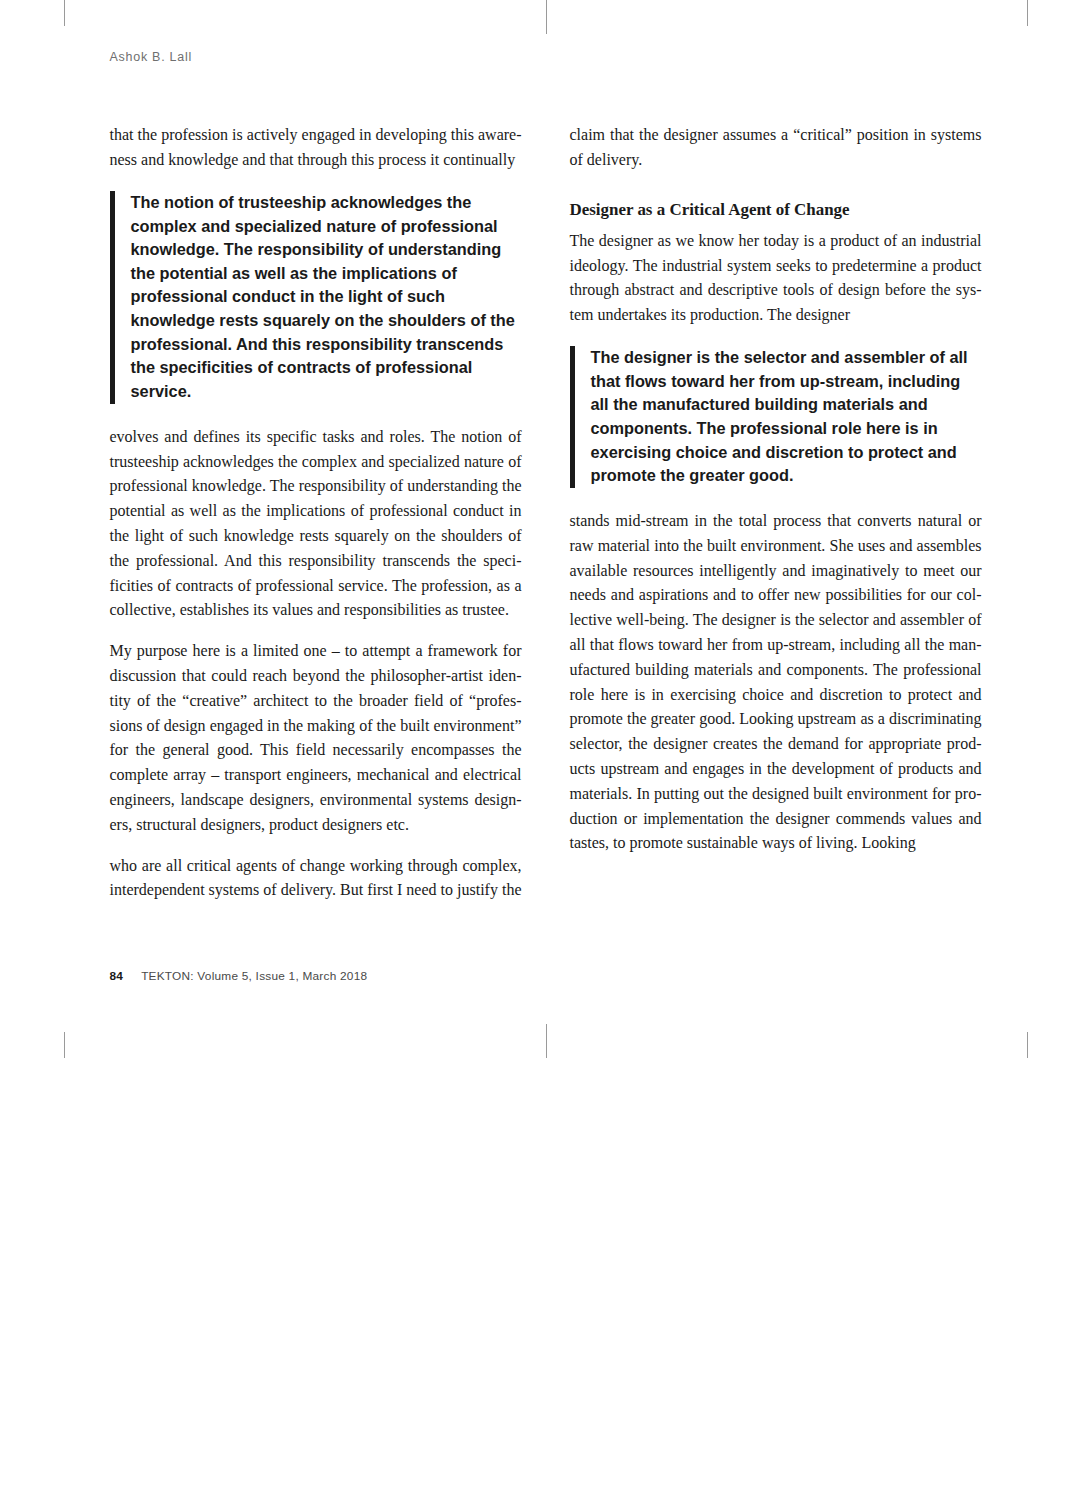Ashok B. Lall
that the profession is actively engaged in developing this awareness and knowledge and that through this process it continually
The notion of trusteeship acknowledges the complex and specialized nature of professional knowledge. The responsibility of understanding the potential as well as the implications of professional conduct in the light of such knowledge rests squarely on the shoulders of the professional. And this responsibility transcends the specificities of contracts of professional service.
evolves and defines its specific tasks and roles. The notion of trusteeship acknowledges the complex and specialized nature of professional knowledge. The responsibility of understanding the potential as well as the implications of professional conduct in the light of such knowledge rests squarely on the shoulders of the professional. And this responsibility transcends the specificities of contracts of professional service. The profession, as a collective, establishes its values and responsibilities as trustee.
My purpose here is a limited one – to attempt a framework for discussion that could reach beyond the philosopher-artist identity of the “creative” architect to the broader field of “professions of design engaged in the making of the built environment” for the general good. This field necessarily encompasses the complete array – transport engineers, mechanical and electrical engineers, landscape designers, environmental systems designers, structural designers, product designers etc.
who are all critical agents of change working through complex, interdependent systems of delivery. But first I need to justify the claim that the designer assumes a “critical” position in systems of delivery.
Designer as a Critical Agent of Change
The designer as we know her today is a product of an industrial ideology. The industrial system seeks to predetermine a product through abstract and descriptive tools of design before the system undertakes its production. The designer
The designer is the selector and assembler of all that flows toward her from up-stream, including all the manufactured building materials and components. The professional role here is in exercising choice and discretion to protect and promote the greater good.
stands mid-stream in the total process that converts natural or raw material into the built environment. She uses and assembles available resources intelligently and imaginatively to meet our needs and aspirations and to offer new possibilities for our collective well-being. The designer is the selector and assembler of all that flows toward her from up-stream, including all the manufactured building materials and components. The professional role here is in exercising choice and discretion to protect and promote the greater good. Looking upstream as a discriminating selector, the designer creates the demand for appropriate products upstream and engages in the development of products and materials. In putting out the designed built environment for production or implementation the designer commends values and tastes, to promote sustainable ways of living. Looking
84 TEKTON: Volume 5, Issue 1, March 2018